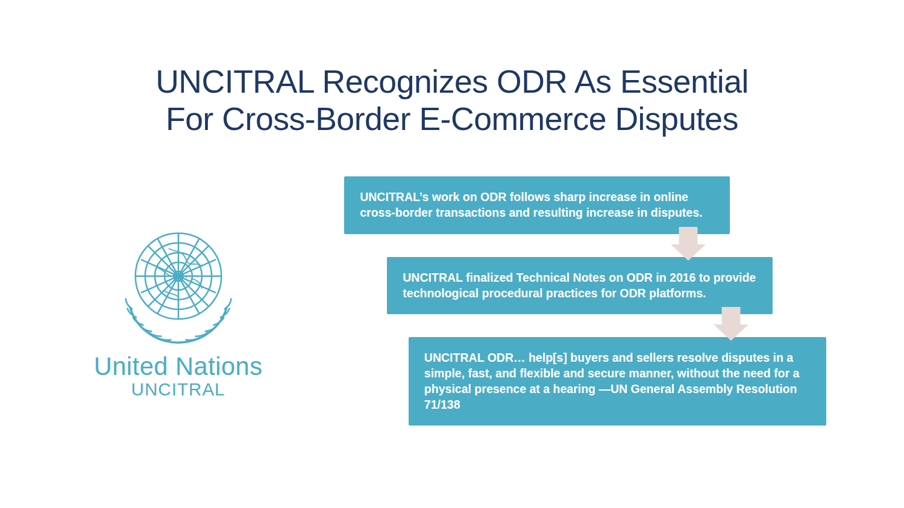UNCITRAL Recognizes ODR As Essential
For Cross-Border E-Commerce Disputes
United Nations
UNCITRAL
UNCITRAL’s work on ODR follows sharp increase in online cross-border transactions and resulting increase in disputes.
UNCITRAL finalized Technical Notes on ODR in 2016 to provide technological procedural practices for ODR platforms.
UNCITRAL ODR… help[s] buyers and sellers resolve disputes in a simple, fast, and flexible and secure manner, without the need for a physical presence at a hearing —UN General Assembly Resolution 71/138